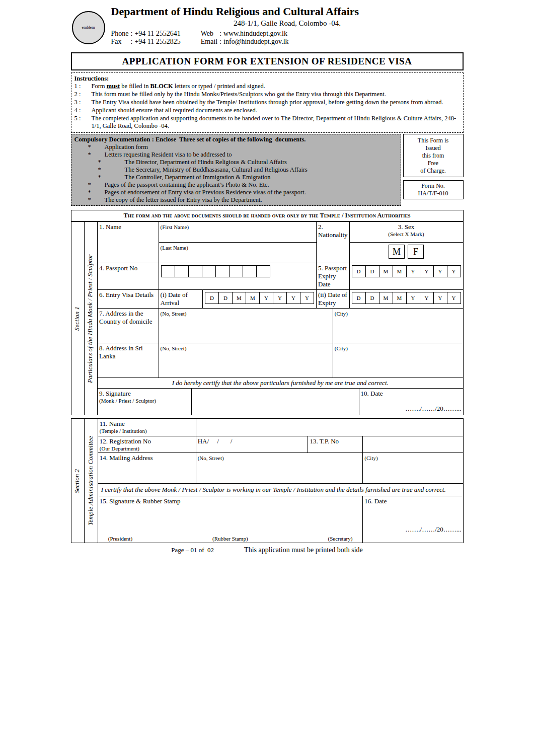emblem
Department of Hindu Religious and Cultural Affairs
248-1/1, Galle Road, Colombo -04.
Phone:+94 11 2552641 Fax:+94 11 2552825
Web: www.hindudept.gov.lk Email: info@hindudept.gov.lk
APPLICATION FORM FOR EXTENSION OF RESIDENCE VISA
Instructions:
1 : Form must be filled in BLOCK letters or typed / printed and signed.
2 : This form must be filled only by the Hindu Monks/Priests/Sculptors who got the Entry visa through this Department.
3 : The Entry Visa should have been obtained by the Temple/ Institutions through prior approval, before getting down the persons from abroad.
4 : Applicant should ensure that all required documents are enclosed.
5 : The completed application and supporting documents to be handed over to The Director, Department of Hindu Religious & Culture Affairs, 248-1/1, Galle Road, Colombo -04.
Compulsory Documentation : Enclose Three set of copies of the following documents.
*Application form
*Letters requesting Resident visa to be addressed to
*The Director, Department of Hindu Religious & Cultural Affairs
*The Secretary, Ministry of Buddhasasana, Cultural and Religious Affairs
*The Controller, Department of Immigration & Emigration
*Pages of the passport containing the applicant’s Photo & No. Etc.
*Pages of endorsement of Entry visa or Previous Residence visas of the passport.
*The copy of the letter issued for Entry visa by the Department.
This Form is
Issued
this from
Free
of Charge.
Form No.
HA/T/F-010
The form and the above documents should be handed over only by the Temple / Institution Authorities
| Section 1 | Particulars of the Hindu Monk / Priest / Sculptor | 1. Name | (First Name) | 2. Nationality | 3. Sex (Select X Mark) |
| (Last Name) | M F |
| 4. Passport No | | 5. Passport Expiry Date | D D M M Y Y Y Y |
| 6. Entry Visa Details | (i) Date of Arrival | D D M M Y Y Y Y | (ii) Date of Expiry | D D M M Y Y Y Y |
| 7. Address in the Country of domicile | (No, Street) | (City) |
| 8. Address in Sri Lanka | (No, Street) | (City) |
| / I do hereby certify that the above particulars furnished by me are true and correct. / / 9. Signature (Monk / Priest / Sculptor) / / 10. Date ……./……/20……... / |
| Section 2 | Temple Administration Committee | 11. Name (Temple / Institution) | |
| 12. Registration No (Our Department) | HA/ / / | 13. T.P. No | |
| 14. Mailing Address | (No, Street) | (City) |
| I certify that the above Monk / Priest / Sculptor is working in our Temple / Institution and the details furnished are true and correct. |
| 15. Signature & Rubber Stamp (President) (Rubber Stamp) (Secretary) | 16. Date ……./……/20……... |
Page – 01 of 02
This application must be printed both side